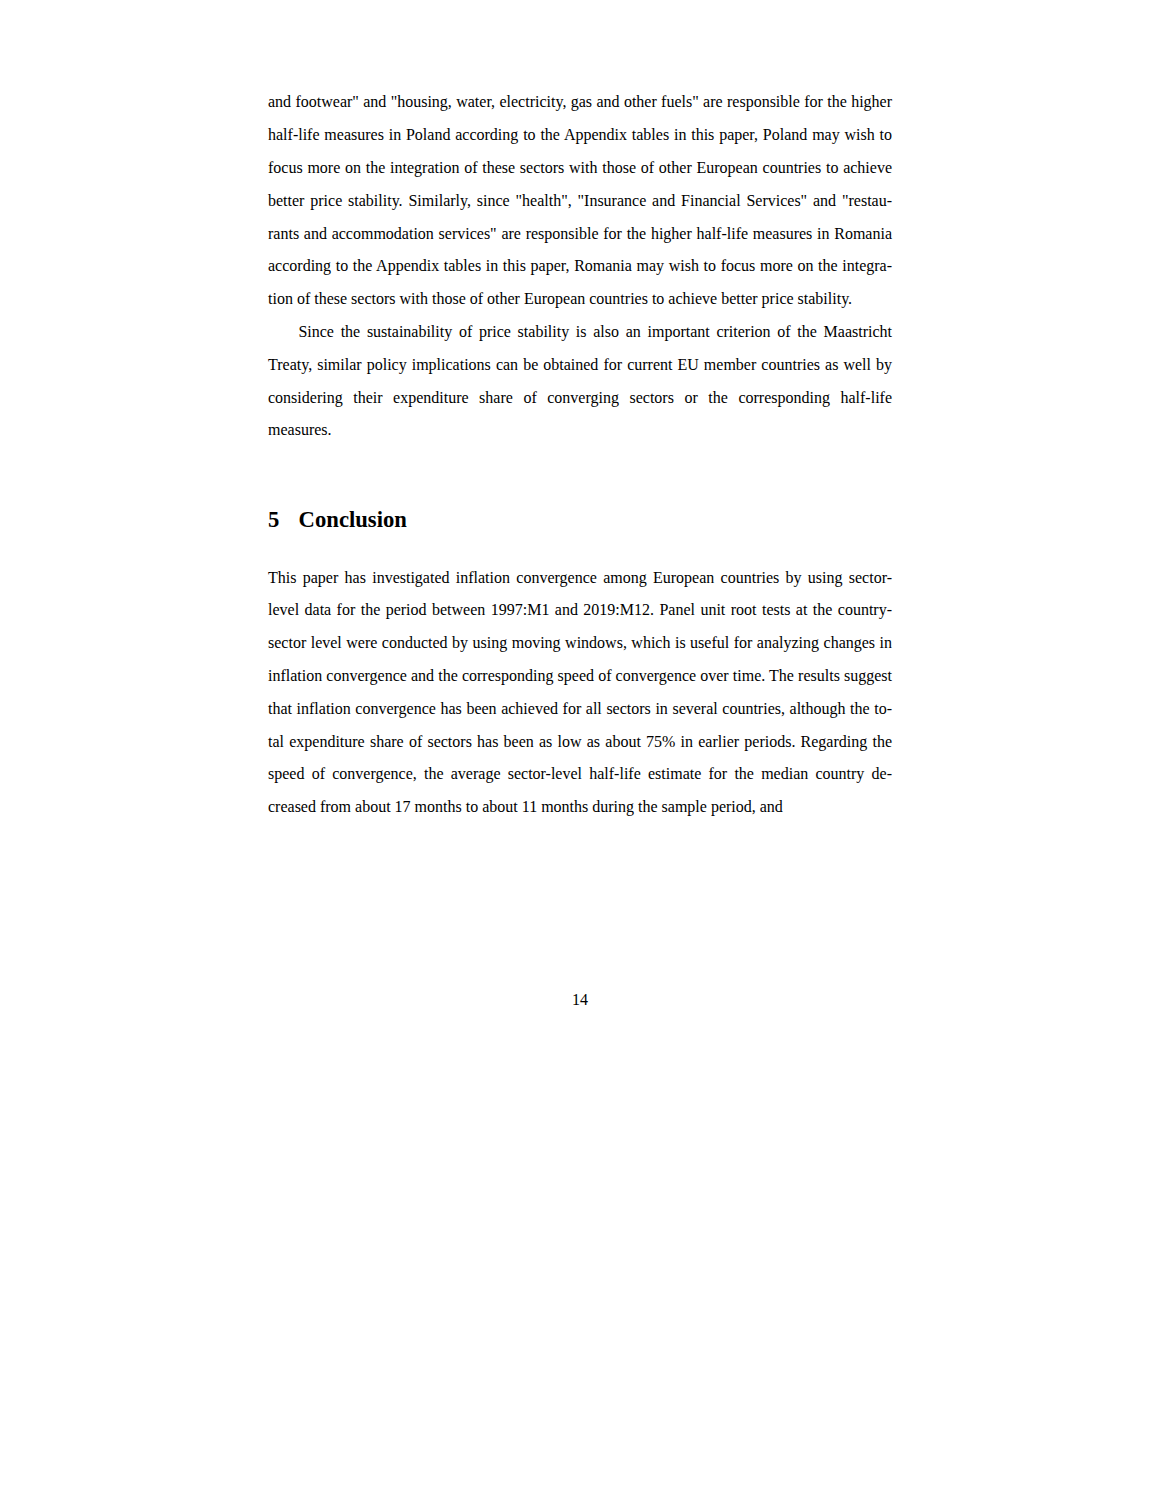and footwear" and "housing, water, electricity, gas and other fuels" are responsible for the higher half-life measures in Poland according to the Appendix tables in this paper, Poland may wish to focus more on the integration of these sectors with those of other European countries to achieve better price stability. Similarly, since "health", "Insurance and Financial Services" and "restaurants and accommodation services" are responsible for the higher half-life measures in Romania according to the Appendix tables in this paper, Romania may wish to focus more on the integration of these sectors with those of other European countries to achieve better price stability.
Since the sustainability of price stability is also an important criterion of the Maastricht Treaty, similar policy implications can be obtained for current EU member countries as well by considering their expenditure share of converging sectors or the corresponding half-life measures.
5 Conclusion
This paper has investigated inflation convergence among European countries by using sector-level data for the period between 1997:M1 and 2019:M12. Panel unit root tests at the country-sector level were conducted by using moving windows, which is useful for analyzing changes in inflation convergence and the corresponding speed of convergence over time. The results suggest that inflation convergence has been achieved for all sectors in several countries, although the total expenditure share of sectors has been as low as about 75% in earlier periods. Regarding the speed of convergence, the average sector-level half-life estimate for the median country decreased from about 17 months to about 11 months during the sample period, and
14